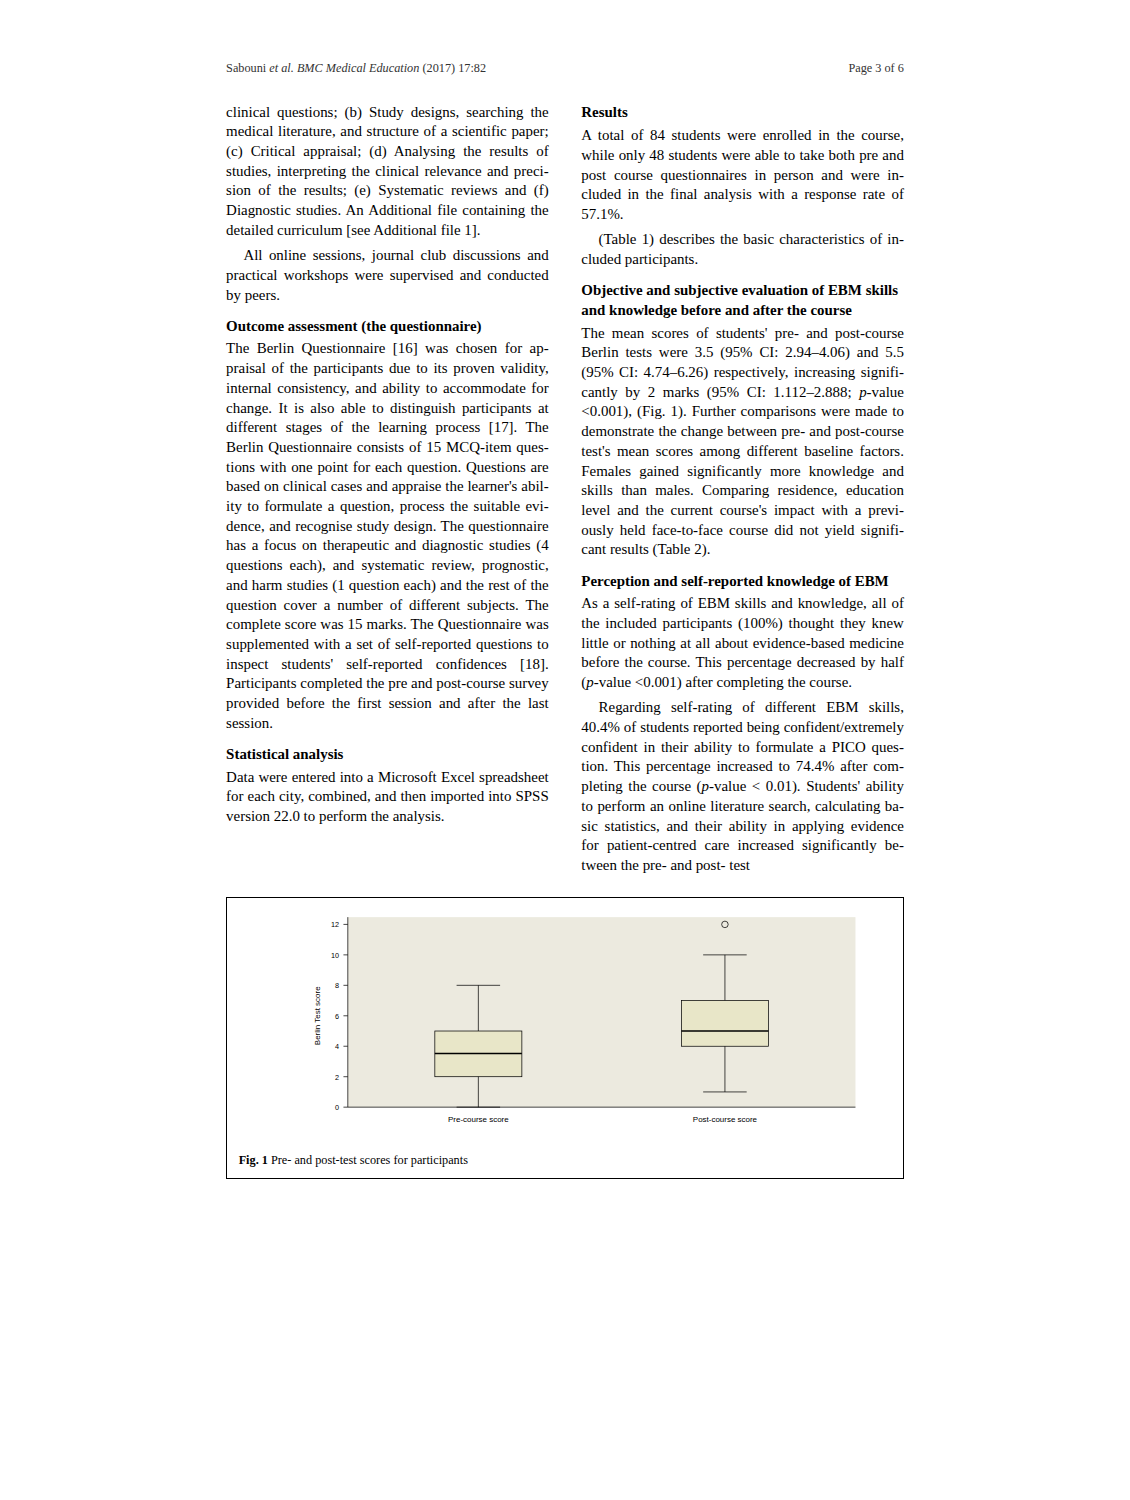Sabouni et al. BMC Medical Education (2017) 17:82
Page 3 of 6
clinical questions; (b) Study designs, searching the medical literature, and structure of a scientific paper; (c) Critical appraisal; (d) Analysing the results of studies, interpreting the clinical relevance and precision of the results; (e) Systematic reviews and (f) Diagnostic studies. An Additional file containing the detailed curriculum [see Additional file 1].
All online sessions, journal club discussions and practical workshops were supervised and conducted by peers.
Outcome assessment (the questionnaire)
The Berlin Questionnaire [16] was chosen for appraisal of the participants due to its proven validity, internal consistency, and ability to accommodate for change. It is also able to distinguish participants at different stages of the learning process [17]. The Berlin Questionnaire consists of 15 MCQ-item questions with one point for each question. Questions are based on clinical cases and appraise the learner's ability to formulate a question, process the suitable evidence, and recognise study design. The questionnaire has a focus on therapeutic and diagnostic studies (4 questions each), and systematic review, prognostic, and harm studies (1 question each) and the rest of the question cover a number of different subjects. The complete score was 15 marks. The Questionnaire was supplemented with a set of self-reported questions to inspect students' self-reported confidences [18]. Participants completed the pre and post-course survey provided before the first session and after the last session.
Statistical analysis
Data were entered into a Microsoft Excel spreadsheet for each city, combined, and then imported into SPSS version 22.0 to perform the analysis.
Results
A total of 84 students were enrolled in the course, while only 48 students were able to take both pre and post course questionnaires in person and were included in the final analysis with a response rate of 57.1%.
(Table 1) describes the basic characteristics of included participants.
Objective and subjective evaluation of EBM skills and knowledge before and after the course
The mean scores of students' pre- and post-course Berlin tests were 3.5 (95% CI: 2.94–4.06) and 5.5 (95% CI: 4.74–6.26) respectively, increasing significantly by 2 marks (95% CI: 1.112–2.888; p-value <0.001), (Fig. 1). Further comparisons were made to demonstrate the change between pre- and post-course test's mean scores among different baseline factors. Females gained significantly more knowledge and skills than males. Comparing residence, education level and the current course's impact with a previously held face-to-face course did not yield significant results (Table 2).
Perception and self-reported knowledge of EBM
As a self-rating of EBM skills and knowledge, all of the included participants (100%) thought they knew little or nothing at all about evidence-based medicine before the course. This percentage decreased by half (p-value <0.001) after completing the course.
Regarding self-rating of different EBM skills, 40.4% of students reported being confident/extremely confident in their ability to formulate a PICO question. This percentage increased to 74.4% after completing the course (p-value < 0.01). Students' ability to perform an online literature search, calculating basic statistics, and their ability in applying evidence for patient-centred care increased significantly between the pre- and post- test
0 2 4 6 8 10 12 Berlin Test score Pre-course score Post-course score
Fig. 1 Pre- and post-test scores for participants